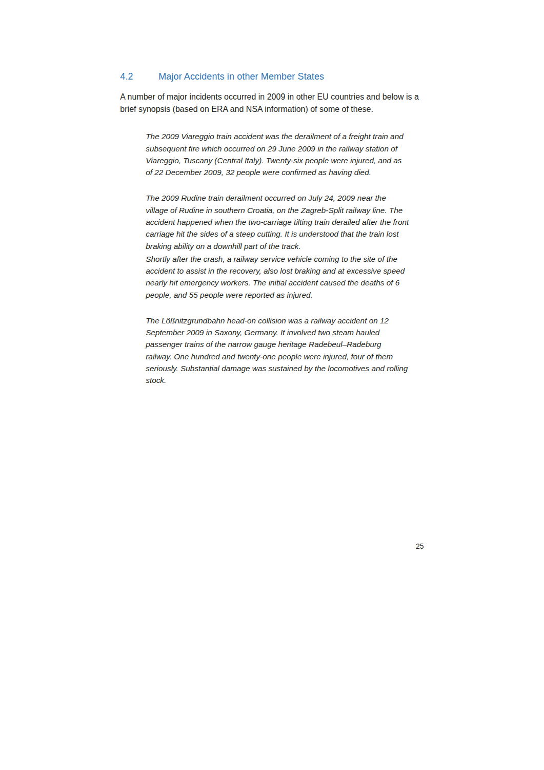4.2 Major Accidents in other Member States
A number of major incidents occurred in 2009 in other EU countries and below is a brief synopsis (based on ERA and NSA information) of some of these.
The 2009 Viareggio train accident was the derailment of a freight train and subsequent fire which occurred on 29 June 2009 in the railway station of Viareggio, Tuscany (Central Italy). Twenty-six people were injured, and as of 22 December 2009, 32 people were confirmed as having died.
The 2009 Rudine train derailment occurred on July 24, 2009 near the village of Rudine in southern Croatia, on the Zagreb-Split railway line. The accident happened when the two-carriage tilting train derailed after the front carriage hit the sides of a steep cutting. It is understood that the train lost braking ability on a downhill part of the track.
Shortly after the crash, a railway service vehicle coming to the site of the accident to assist in the recovery, also lost braking and at excessive speed nearly hit emergency workers. The initial accident caused the deaths of 6 people, and 55 people were reported as injured.
The Lößnitzgrundbahn head-on collision was a railway accident on 12 September 2009 in Saxony, Germany. It involved two steam hauled passenger trains of the narrow gauge heritage Radebeul–Radeburg railway. One hundred and twenty-one people were injured, four of them seriously. Substantial damage was sustained by the locomotives and rolling stock.
25